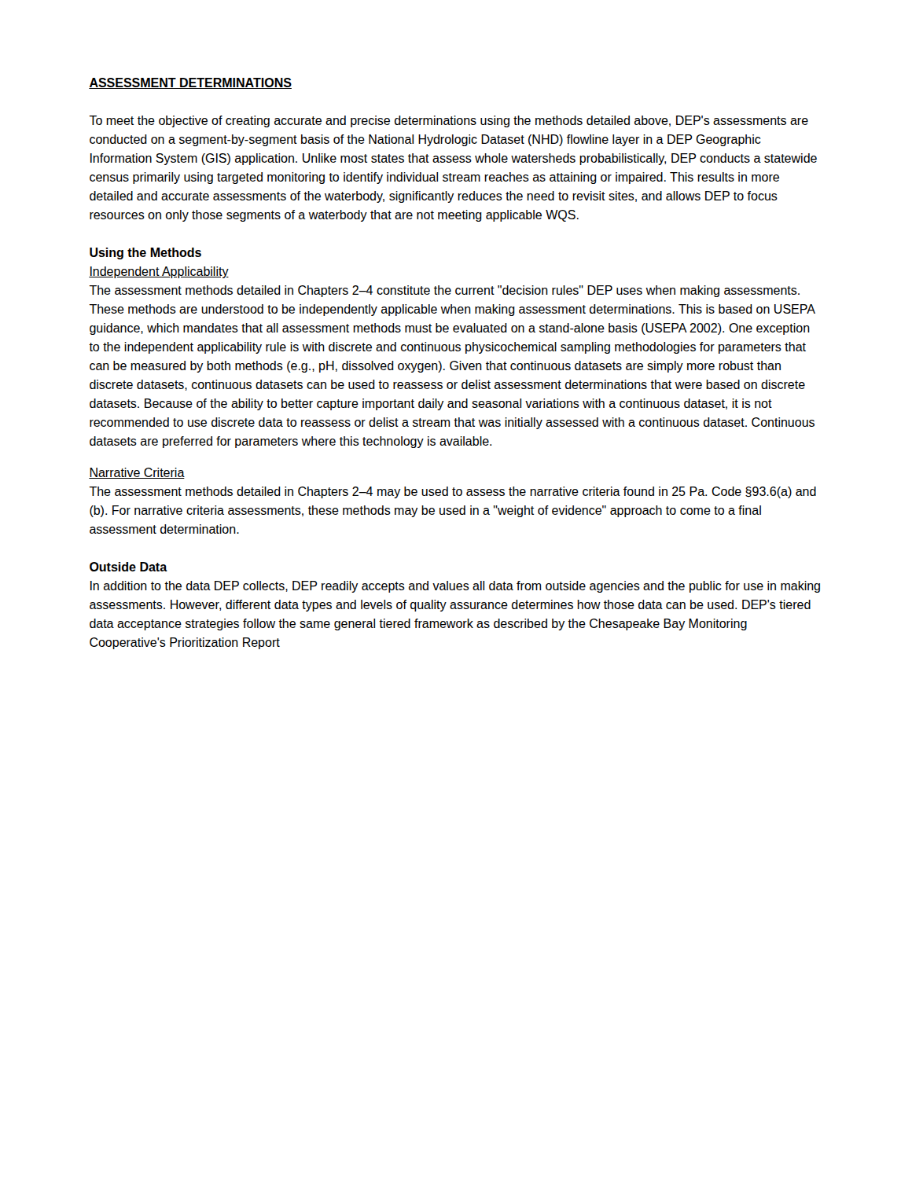ASSESSMENT DETERMINATIONS
To meet the objective of creating accurate and precise determinations using the methods detailed above, DEP's assessments are conducted on a segment-by-segment basis of the National Hydrologic Dataset (NHD) flowline layer in a DEP Geographic Information System (GIS) application. Unlike most states that assess whole watersheds probabilistically, DEP conducts a statewide census primarily using targeted monitoring to identify individual stream reaches as attaining or impaired. This results in more detailed and accurate assessments of the waterbody, significantly reduces the need to revisit sites, and allows DEP to focus resources on only those segments of a waterbody that are not meeting applicable WQS.
Using the Methods
Independent Applicability
The assessment methods detailed in Chapters 2–4 constitute the current "decision rules" DEP uses when making assessments. These methods are understood to be independently applicable when making assessment determinations. This is based on USEPA guidance, which mandates that all assessment methods must be evaluated on a stand-alone basis (USEPA 2002). One exception to the independent applicability rule is with discrete and continuous physicochemical sampling methodologies for parameters that can be measured by both methods (e.g., pH, dissolved oxygen). Given that continuous datasets are simply more robust than discrete datasets, continuous datasets can be used to reassess or delist assessment determinations that were based on discrete datasets. Because of the ability to better capture important daily and seasonal variations with a continuous dataset, it is not recommended to use discrete data to reassess or delist a stream that was initially assessed with a continuous dataset. Continuous datasets are preferred for parameters where this technology is available.
Narrative Criteria
The assessment methods detailed in Chapters 2–4 may be used to assess the narrative criteria found in 25 Pa. Code §93.6(a) and (b). For narrative criteria assessments, these methods may be used in a "weight of evidence" approach to come to a final assessment determination.
Outside Data
In addition to the data DEP collects, DEP readily accepts and values all data from outside agencies and the public for use in making assessments. However, different data types and levels of quality assurance determines how those data can be used. DEP's tiered data acceptance strategies follow the same general tiered framework as described by the Chesapeake Bay Monitoring Cooperative's Prioritization Report